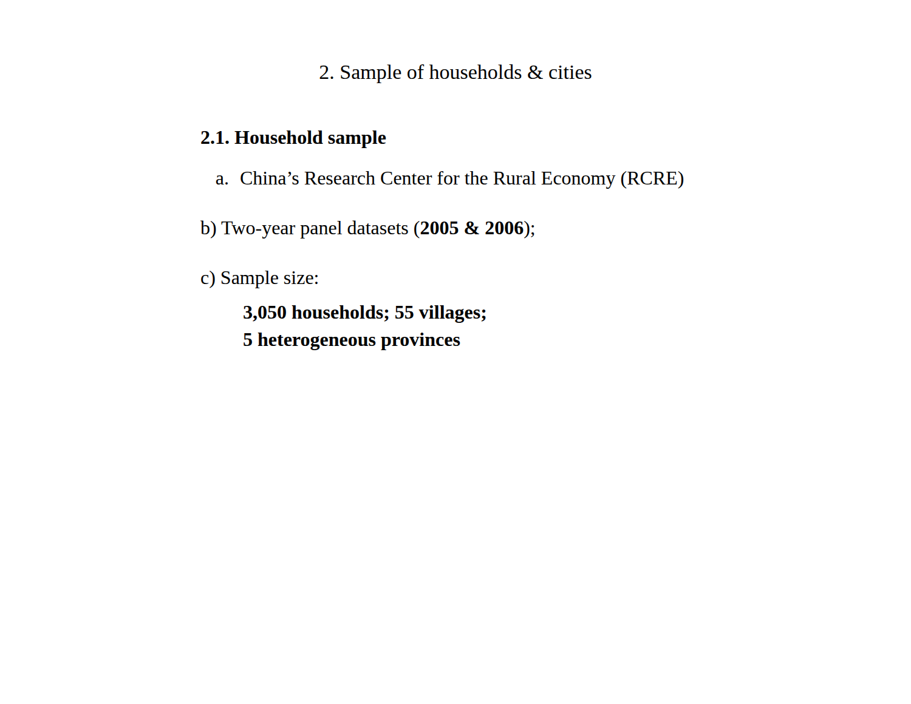2. Sample of households & cities
2.1. Household sample
China’s Research Center for the Rural Economy (RCRE)
b) Two-year panel datasets (2005 & 2006);
c) Sample size:
3,050 households; 55 villages;
5 heterogeneous provinces